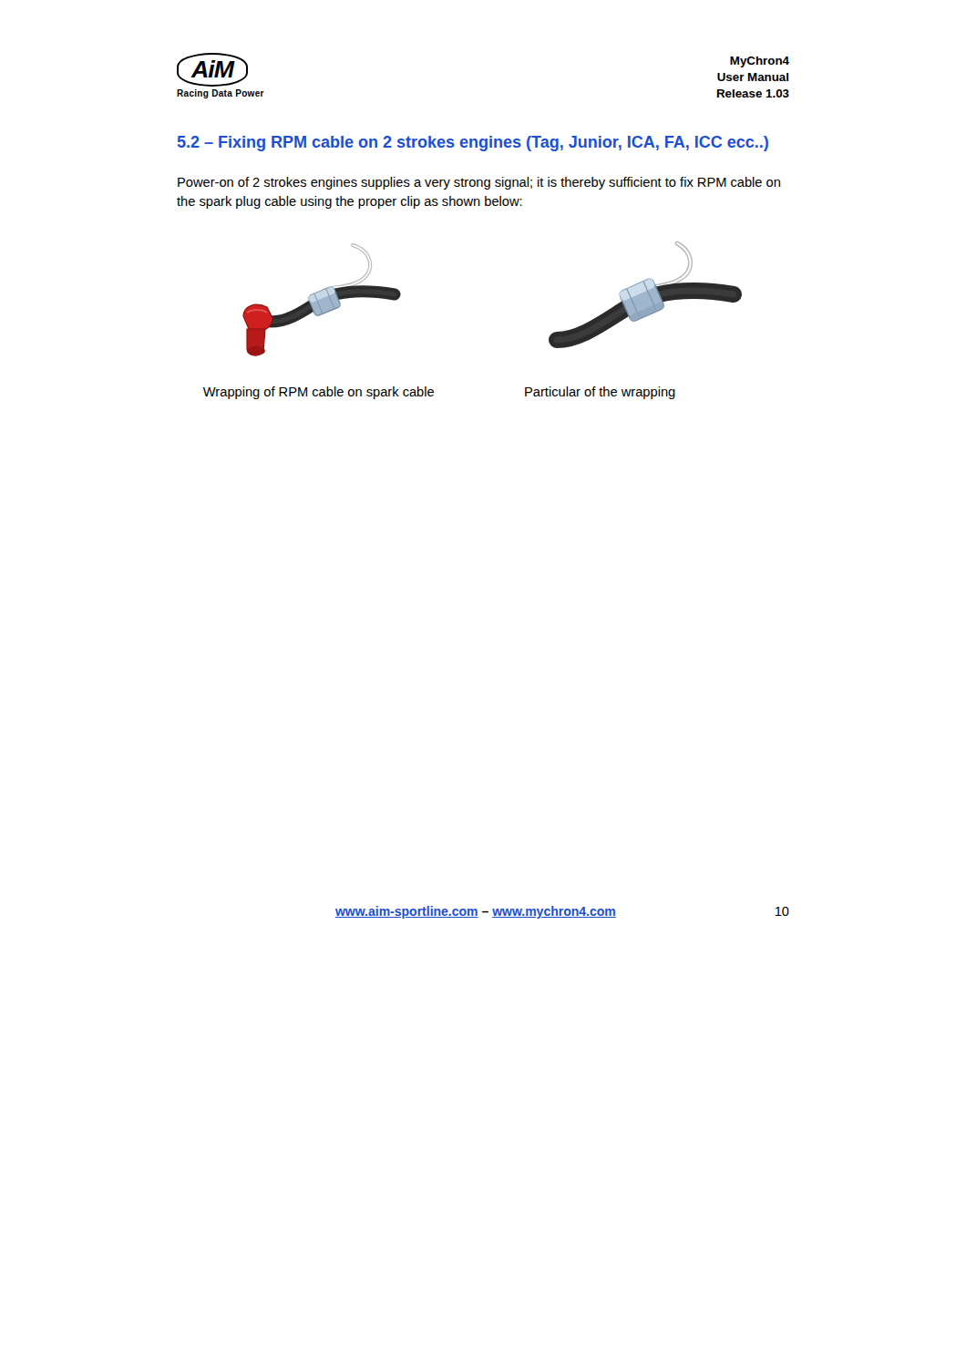AiM
Racing Data Power
MyChron4
User Manual
Release 1.03
5.2 – Fixing RPM cable on 2 strokes engines (Tag, Junior, ICA, FA, ICC ecc..)
Power-on of 2 strokes engines supplies a very strong signal; it is thereby sufficient to fix RPM cable on the spark plug cable using the proper clip as shown below:
Wrapping of RPM cable on spark cable Particular of the wrapping
www.aim-sportline.com – www.mychron4.com 10